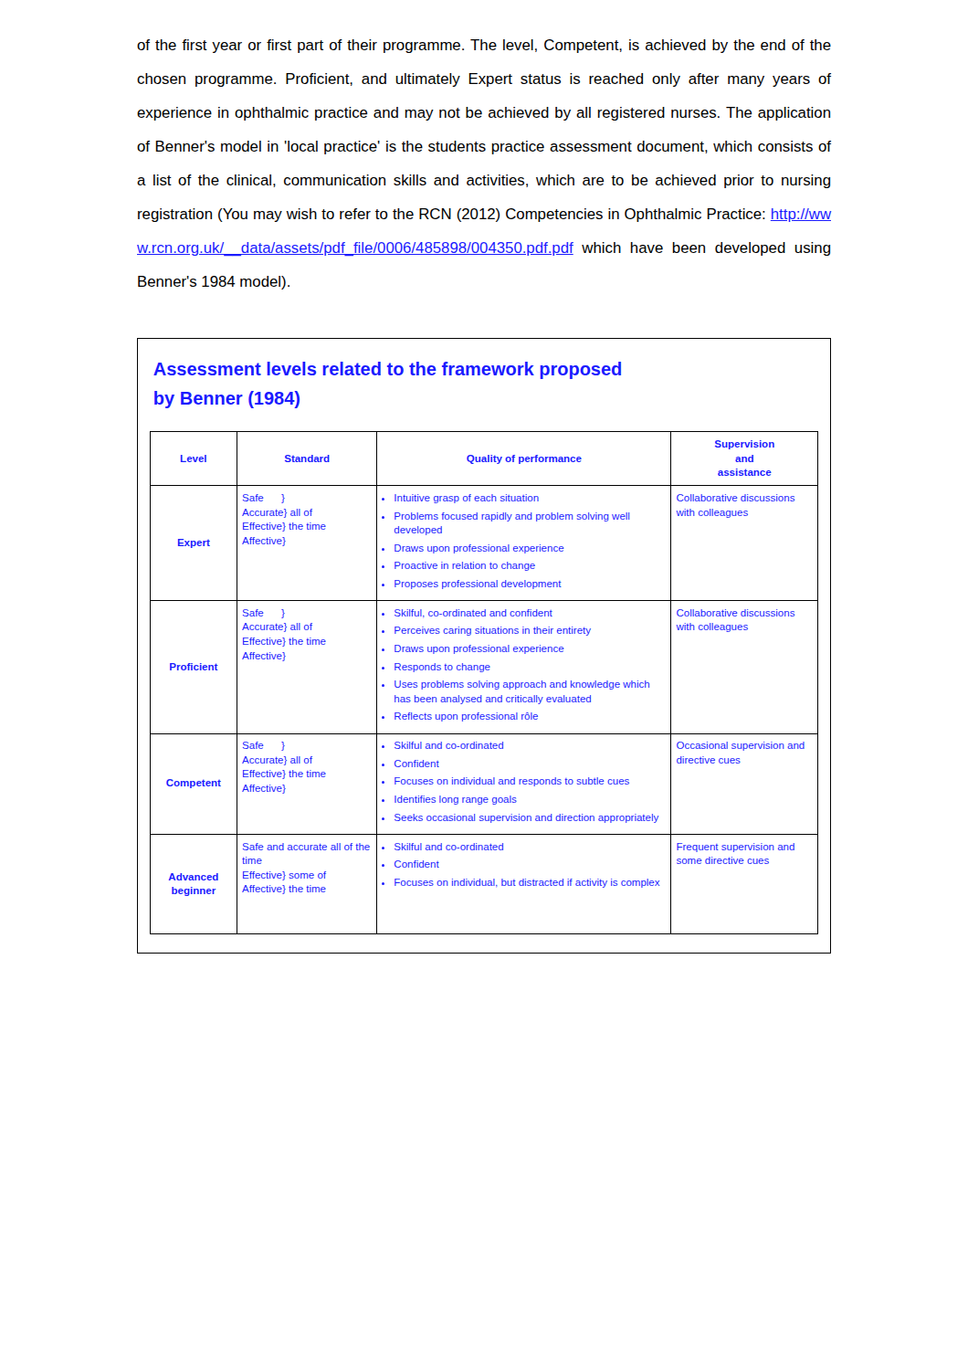of the first year or first part of their programme. The level, Competent, is achieved by the end of the chosen programme. Proficient, and ultimately Expert status is reached only after many years of experience in ophthalmic practice and may not be achieved by all registered nurses. The application of Benner's model in 'local practice' is the students practice assessment document, which consists of a list of the clinical, communication skills and activities, which are to be achieved prior to nursing registration (You may wish to refer to the RCN (2012) Competencies in Ophthalmic Practice: http://www.rcn.org.uk/__data/assets/pdf_file/0006/485898/004350.pdf.pdf which have been developed using Benner's 1984 model).
Assessment levels related to the framework proposed
by Benner (1984)
| Level | Standard | Quality of performance | Supervision and assistance |
| --- | --- | --- | --- |
| Expert | Safe } Accurate} all of Effective} the time Affective} | Intuitive grasp of each situation Problems focused rapidly and problem solving well developed Draws upon professional experience Proactive in relation to change Proposes professional development | Collaborative discussions with colleagues |
| Proficient | Safe } Accurate} all of Effective} the time Affective} | Skilful, co-ordinated and confident Perceives caring situations in their entirety Draws upon professional experience Responds to change Uses problems solving approach and knowledge which has been analysed and critically evaluated Reflects upon professional rôle | Collaborative discussions with colleagues |
| Competent | Safe } Accurate} all of Effective} the time Affective} | Skilful and co-ordinated Confident Focuses on individual and responds to subtle cues Identifies long range goals Seeks occasional supervision and direction appropriately | Occasional supervision and directive cues |
| Advanced beginner | Safe and accurate all of the time Effective} some of Affective} the time | Skilful and co-ordinated Confident Focuses on individual, but distracted if activity is complex | Frequent supervision and some directive cues |